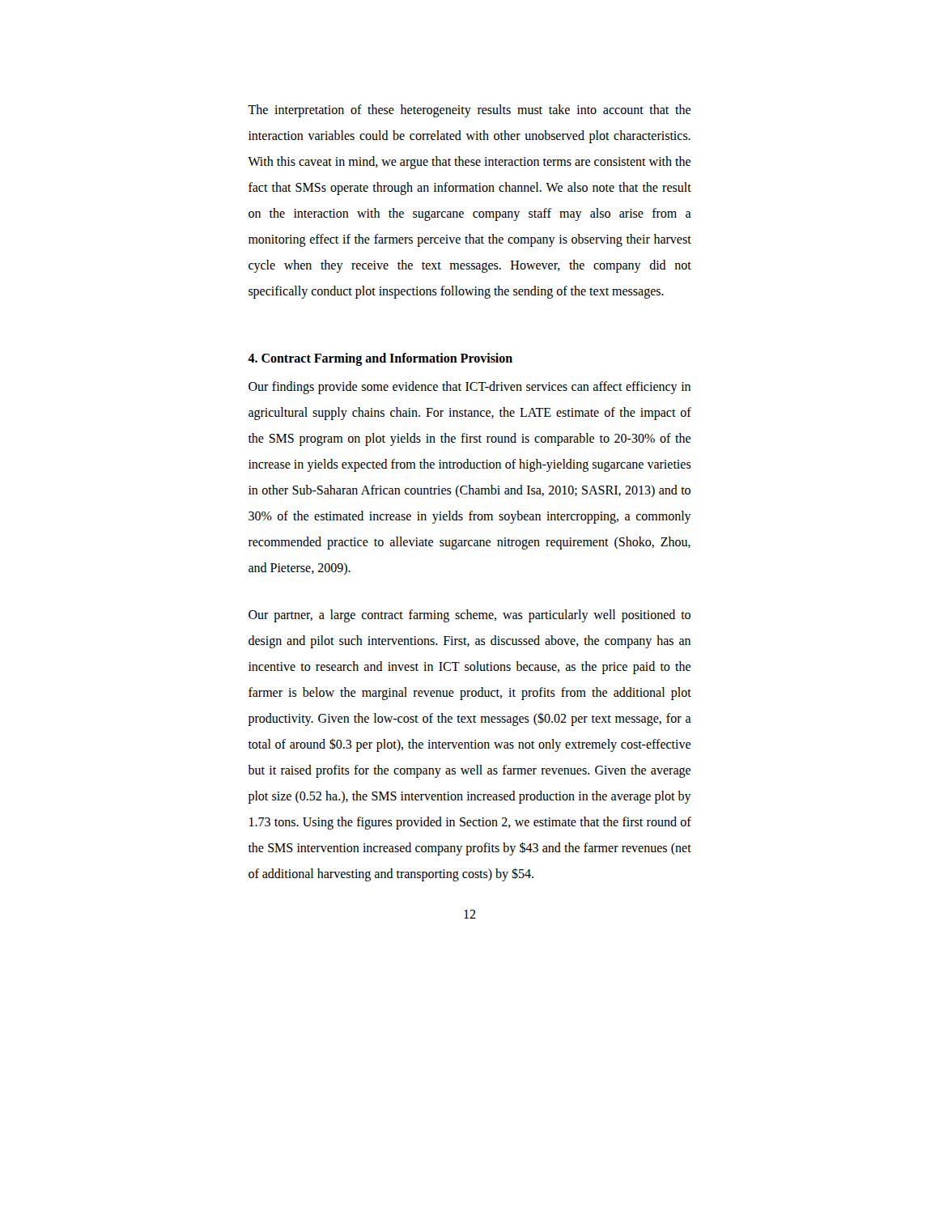The interpretation of these heterogeneity results must take into account that the interaction variables could be correlated with other unobserved plot characteristics. With this caveat in mind, we argue that these interaction terms are consistent with the fact that SMSs operate through an information channel. We also note that the result on the interaction with the sugarcane company staff may also arise from a monitoring effect if the farmers perceive that the company is observing their harvest cycle when they receive the text messages. However, the company did not specifically conduct plot inspections following the sending of the text messages.
4. Contract Farming and Information Provision
Our findings provide some evidence that ICT-driven services can affect efficiency in agricultural supply chains chain. For instance, the LATE estimate of the impact of the SMS program on plot yields in the first round is comparable to 20-30% of the increase in yields expected from the introduction of high-yielding sugarcane varieties in other Sub-Saharan African countries (Chambi and Isa, 2010; SASRI, 2013) and to 30% of the estimated increase in yields from soybean intercropping, a commonly recommended practice to alleviate sugarcane nitrogen requirement (Shoko, Zhou, and Pieterse, 2009).
Our partner, a large contract farming scheme, was particularly well positioned to design and pilot such interventions. First, as discussed above, the company has an incentive to research and invest in ICT solutions because, as the price paid to the farmer is below the marginal revenue product, it profits from the additional plot productivity. Given the low-cost of the text messages ($0.02 per text message, for a total of around $0.3 per plot), the intervention was not only extremely cost-effective but it raised profits for the company as well as farmer revenues. Given the average plot size (0.52 ha.), the SMS intervention increased production in the average plot by 1.73 tons. Using the figures provided in Section 2, we estimate that the first round of the SMS intervention increased company profits by $43 and the farmer revenues (net of additional harvesting and transporting costs) by $54.
12